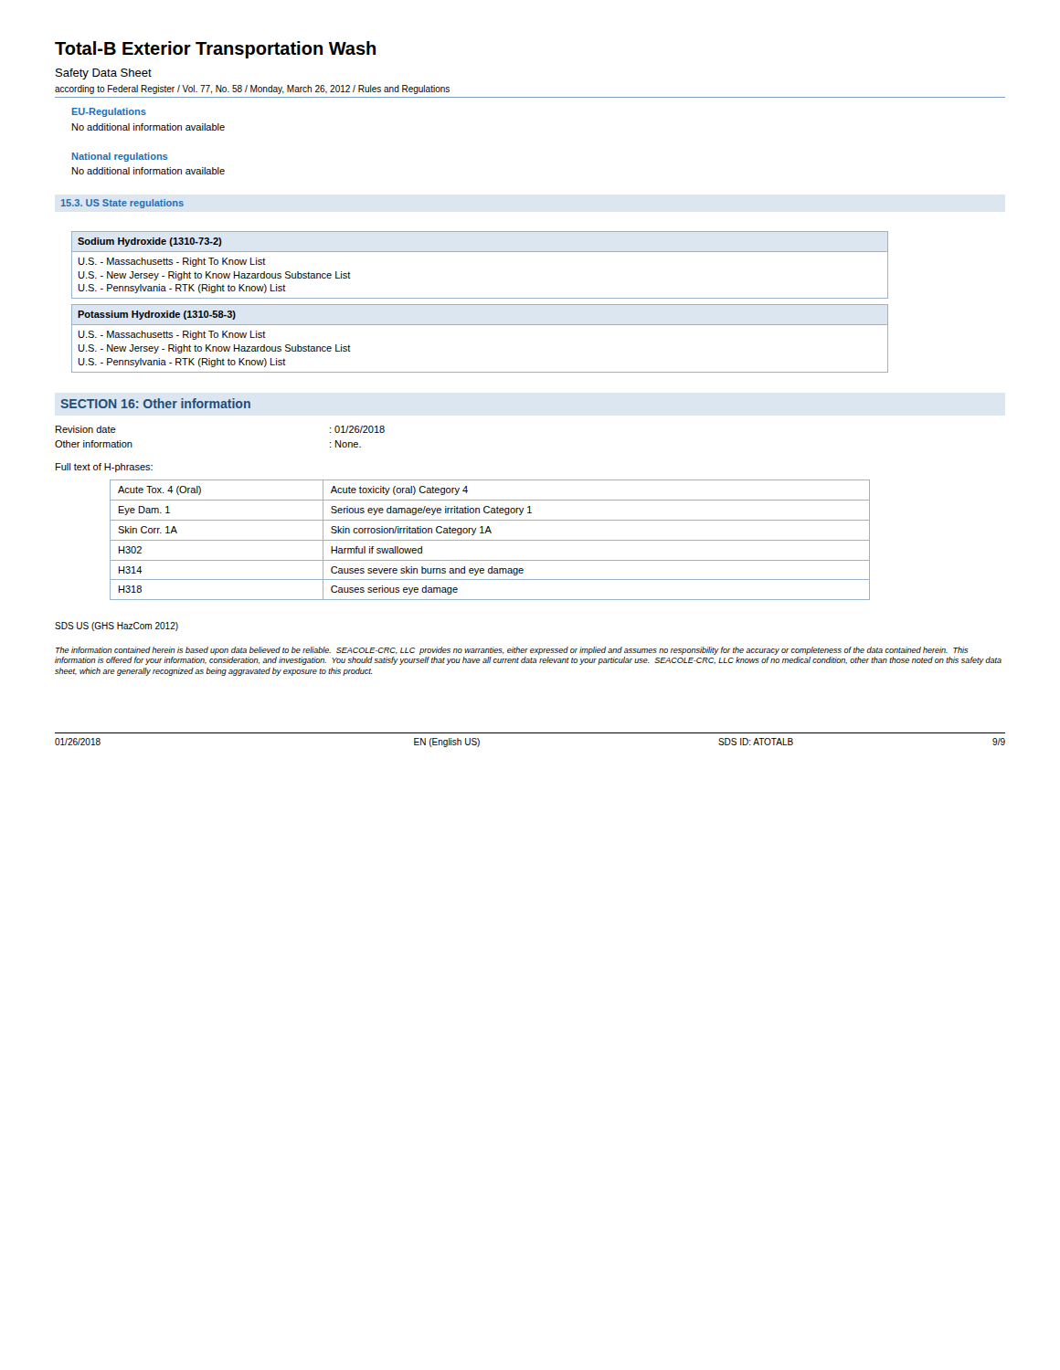Total-B Exterior Transportation Wash
Safety Data Sheet
according to Federal Register / Vol. 77, No. 58 / Monday, March 26, 2012 / Rules and Regulations
EU-Regulations
No additional information available
National regulations
No additional information available
15.3. US State regulations
| Sodium Hydroxide (1310-73-2) |
| U.S. - Massachusetts - Right To Know List U.S. - New Jersey - Right to Know Hazardous Substance List U.S. - Pennsylvania - RTK (Right to Know) List |
| Potassium Hydroxide (1310-58-3) |
| U.S. - Massachusetts - Right To Know List U.S. - New Jersey - Right to Know Hazardous Substance List U.S. - Pennsylvania - RTK (Right to Know) List |
SECTION 16: Other information
Revision date: 01/26/2018
Other information: None.
Full text of H-phrases:
| Acute Tox. 4 (Oral) | Acute toxicity (oral) Category 4 |
| Eye Dam. 1 | Serious eye damage/eye irritation Category 1 |
| Skin Corr. 1A | Skin corrosion/irritation Category 1A |
| H302 | Harmful if swallowed |
| H314 | Causes severe skin burns and eye damage |
| H318 | Causes serious eye damage |
SDS US (GHS HazCom 2012)
The information contained herein is based upon data believed to be reliable. SEACOLE-CRC, LLC provides no warranties, either expressed or implied and assumes no responsibility for the accuracy or completeness of the data contained herein. This information is offered for your information, consideration, and investigation. You should satisfy yourself that you have all current data relevant to your particular use. SEACOLE-CRC, LLC knows of no medical condition, other than those noted on this safety data sheet, which are generally recognized as being aggravated by exposure to this product.
01/26/2018 EN (English US) SDS ID: ATOTALB 9/9